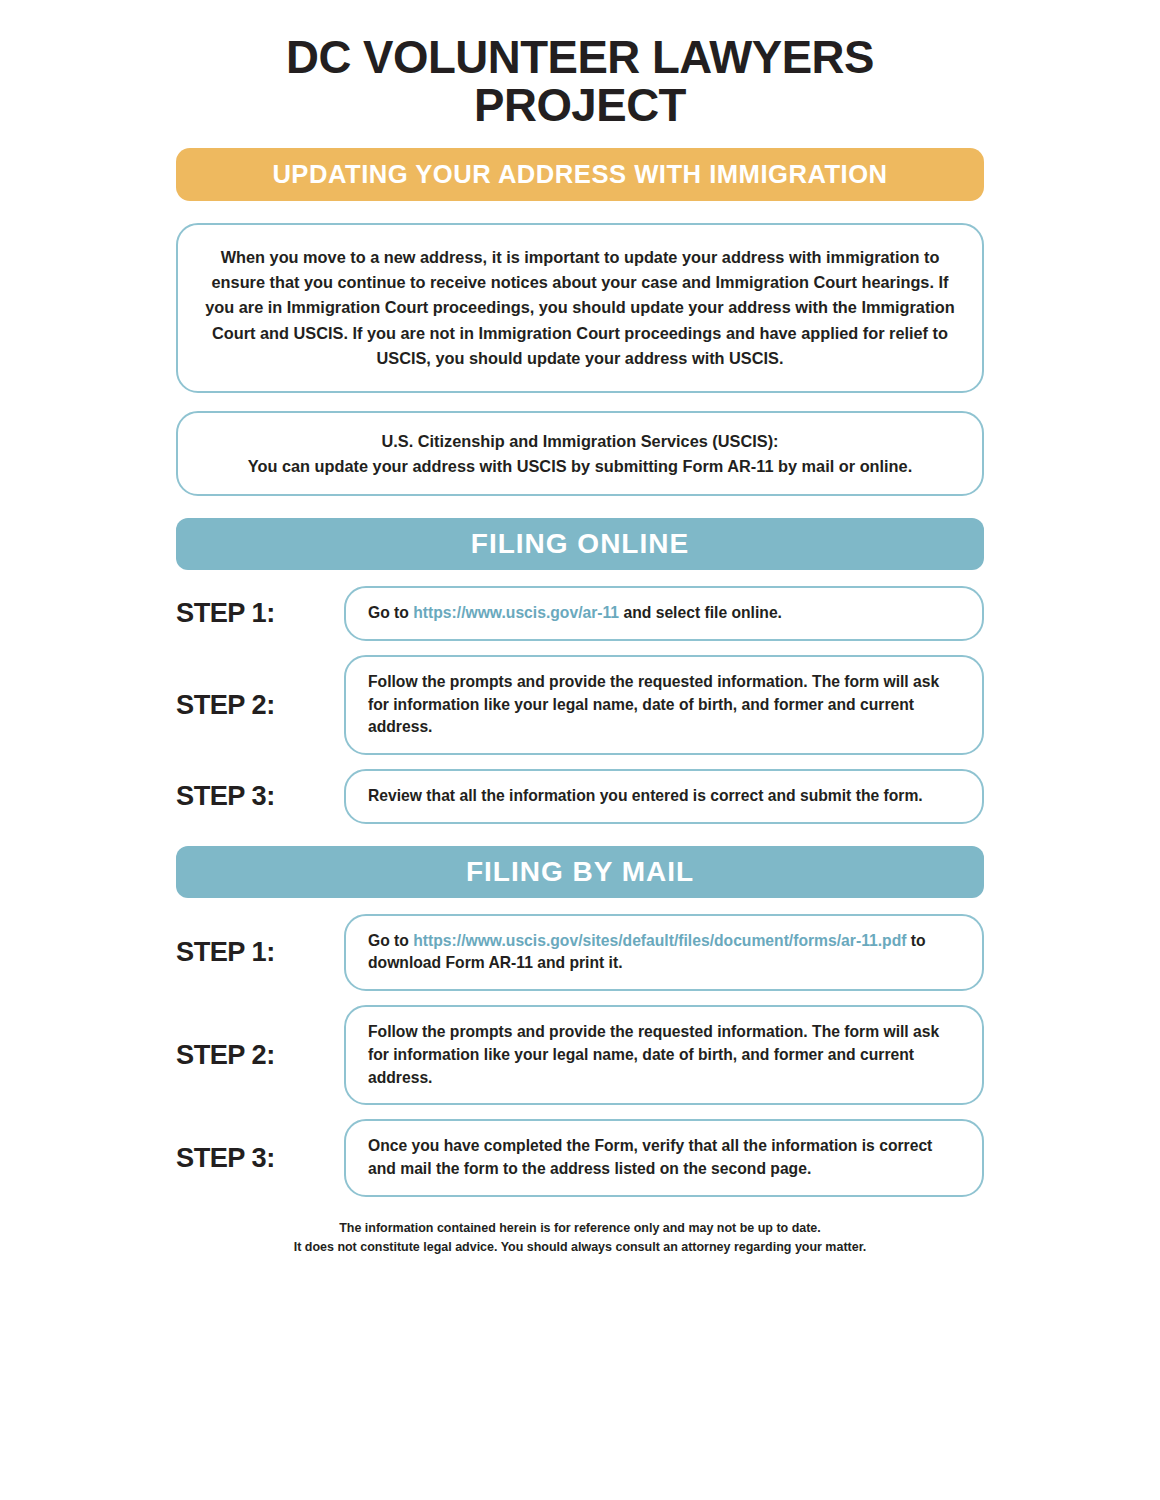DC Volunteer Lawyers Project
Updating Your Address With Immigration
When you move to a new address, it is important to update your address with immigration to ensure that you continue to receive notices about your case and Immigration Court hearings. If you are in Immigration Court proceedings, you should update your address with the Immigration Court and USCIS. If you are not in Immigration Court proceedings and have applied for relief to USCIS, you should update your address with USCIS.
U.S. Citizenship and Immigration Services (USCIS):
You can update your address with USCIS by submitting Form AR-11 by mail or online.
Filing Online
Step 1:
Go to https://www.uscis.gov/ar-11 and select file online.
Step 2:
Follow the prompts and provide the requested information. The form will ask for information like your legal name, date of birth, and former and current address.
Step 3:
Review that all the information you entered is correct and submit the form.
Filing By Mail
Step 1:
Go to https://www.uscis.gov/sites/default/files/document/forms/ar-11.pdf to download Form AR-11 and print it.
Step 2:
Follow the prompts and provide the requested information. The form will ask for information like your legal name, date of birth, and former and current address.
Step 3:
Once you have completed the Form, verify that all the information is correct and mail the form to the address listed on the second page.
The information contained herein is for reference only and may not be up to date.
It does not constitute legal advice. You should always consult an attorney regarding your matter.